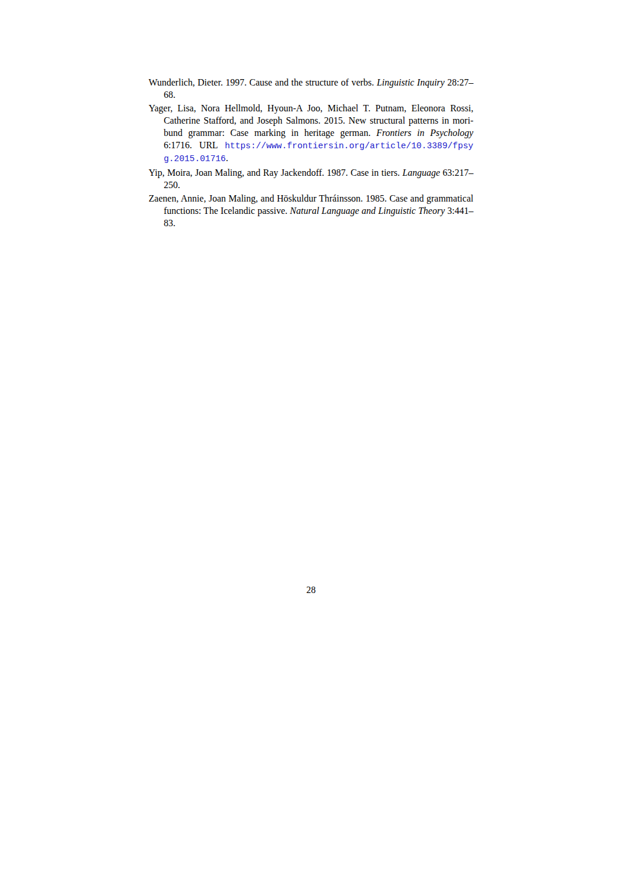Wunderlich, Dieter. 1997. Cause and the structure of verbs. Linguistic Inquiry 28:27–68.
Yager, Lisa, Nora Hellmold, Hyoun-A Joo, Michael T. Putnam, Eleonora Rossi, Catherine Stafford, and Joseph Salmons. 2015. New structural patterns in moribund grammar: Case marking in heritage german. Frontiers in Psychology 6:1716. URL https://www.frontiersin.org/article/10.3389/fpsyg.2015.01716.
Yip, Moira, Joan Maling, and Ray Jackendoff. 1987. Case in tiers. Language 63:217–250.
Zaenen, Annie, Joan Maling, and Höskuldur Thráinsson. 1985. Case and grammatical functions: The Icelandic passive. Natural Language and Linguistic Theory 3:441–83.
28